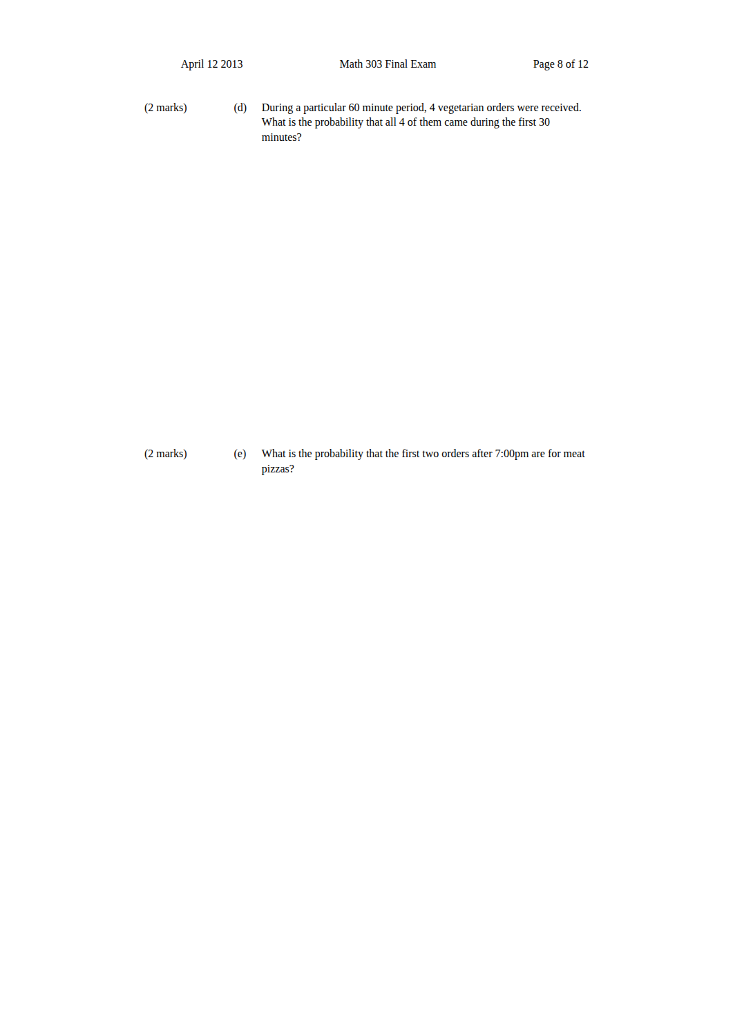April 12 2013
Math 303 Final Exam
Page 8 of 12
(2 marks)
(d)
During a particular 60 minute period, 4 vegetarian orders were received. What is the probability that all 4 of them came during the first 30 minutes?
(2 marks)
(e)
What is the probability that the first two orders after 7:00pm are for meat pizzas?